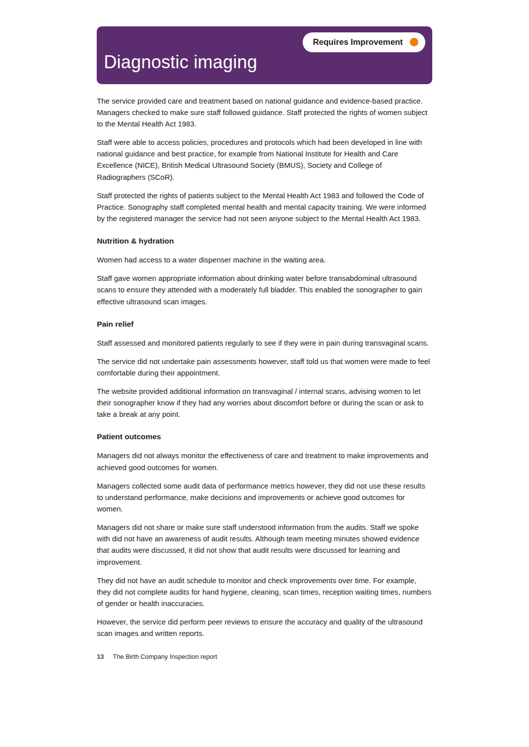Requires Improvement
Diagnostic imaging
The service provided care and treatment based on national guidance and evidence-based practice. Managers checked to make sure staff followed guidance. Staff protected the rights of women subject to the Mental Health Act 1983.
Staff were able to access policies, procedures and protocols which had been developed in line with national guidance and best practice, for example from National Institute for Health and Care Excellence (NICE), British Medical Ultrasound Society (BMUS), Society and College of Radiographers (SCoR).
Staff protected the rights of patients subject to the Mental Health Act 1983 and followed the Code of Practice. Sonography staff completed mental health and mental capacity training. We were informed by the registered manager the service had not seen anyone subject to the Mental Health Act 1983.
Nutrition & hydration
Women had access to a water dispenser machine in the waiting area.
Staff gave women appropriate information about drinking water before transabdominal ultrasound scans to ensure they attended with a moderately full bladder. This enabled the sonographer to gain effective ultrasound scan images.
Pain relief
Staff assessed and monitored patients regularly to see if they were in pain during transvaginal scans.
The service did not undertake pain assessments however, staff told us that women were made to feel comfortable during their appointment.
The website provided additional information on transvaginal / internal scans, advising women to let their sonographer know if they had any worries about discomfort before or during the scan or ask to take a break at any point.
Patient outcomes
Managers did not always monitor the effectiveness of care and treatment to make improvements and achieved good outcomes for women.
Managers collected some audit data of performance metrics however, they did not use these results to understand performance, make decisions and improvements or achieve good outcomes for women.
Managers did not share or make sure staff understood information from the audits. Staff we spoke with did not have an awareness of audit results. Although team meeting minutes showed evidence that audits were discussed, it did not show that audit results were discussed for learning and improvement.
They did not have an audit schedule to monitor and check improvements over time. For example, they did not complete audits for hand hygiene, cleaning, scan times, reception waiting times, numbers of gender or health inaccuracies.
However, the service did perform peer reviews to ensure the accuracy and quality of the ultrasound scan images and written reports.
13 The Birth Company Inspection report